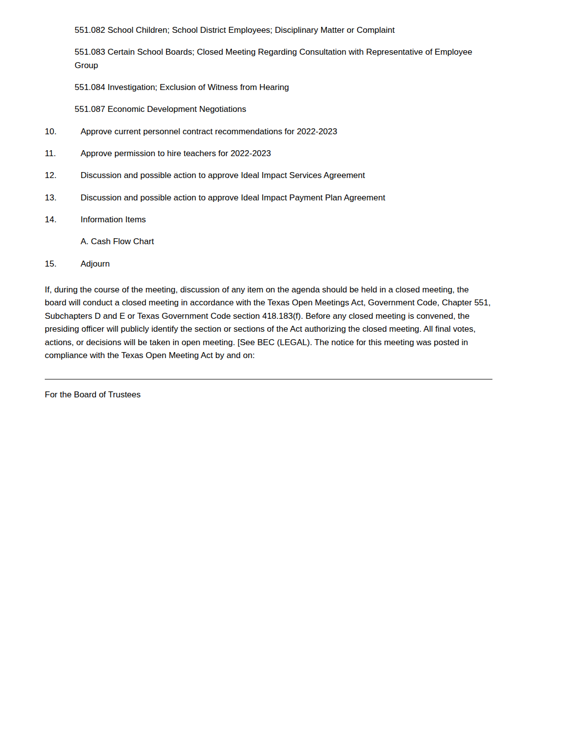551.082 School Children; School District Employees; Disciplinary Matter or Complaint
551.083 Certain School Boards; Closed Meeting Regarding Consultation with Representative of Employee Group
551.084 Investigation; Exclusion of Witness from Hearing
551.087 Economic Development Negotiations
10. Approve current personnel contract recommendations for 2022-2023
11. Approve permission to hire teachers for 2022-2023
12. Discussion and possible action to approve Ideal Impact Services Agreement
13. Discussion and possible action to approve Ideal Impact Payment Plan Agreement
14. Information Items
A. Cash Flow Chart
15. Adjourn
If, during the course of the meeting, discussion of any item on the agenda should be held in a closed meeting, the board will conduct a closed meeting in accordance with the Texas Open Meetings Act, Government Code, Chapter 551, Subchapters D and E or Texas Government Code section 418.183(f). Before any closed meeting is convened, the presiding officer will publicly identify the section or sections of the Act authorizing the closed meeting. All final votes, actions, or decisions will be taken in open meeting. [See BEC (LEGAL). The notice for this meeting was posted in compliance with the Texas Open Meeting Act by and on:
For the Board of Trustees